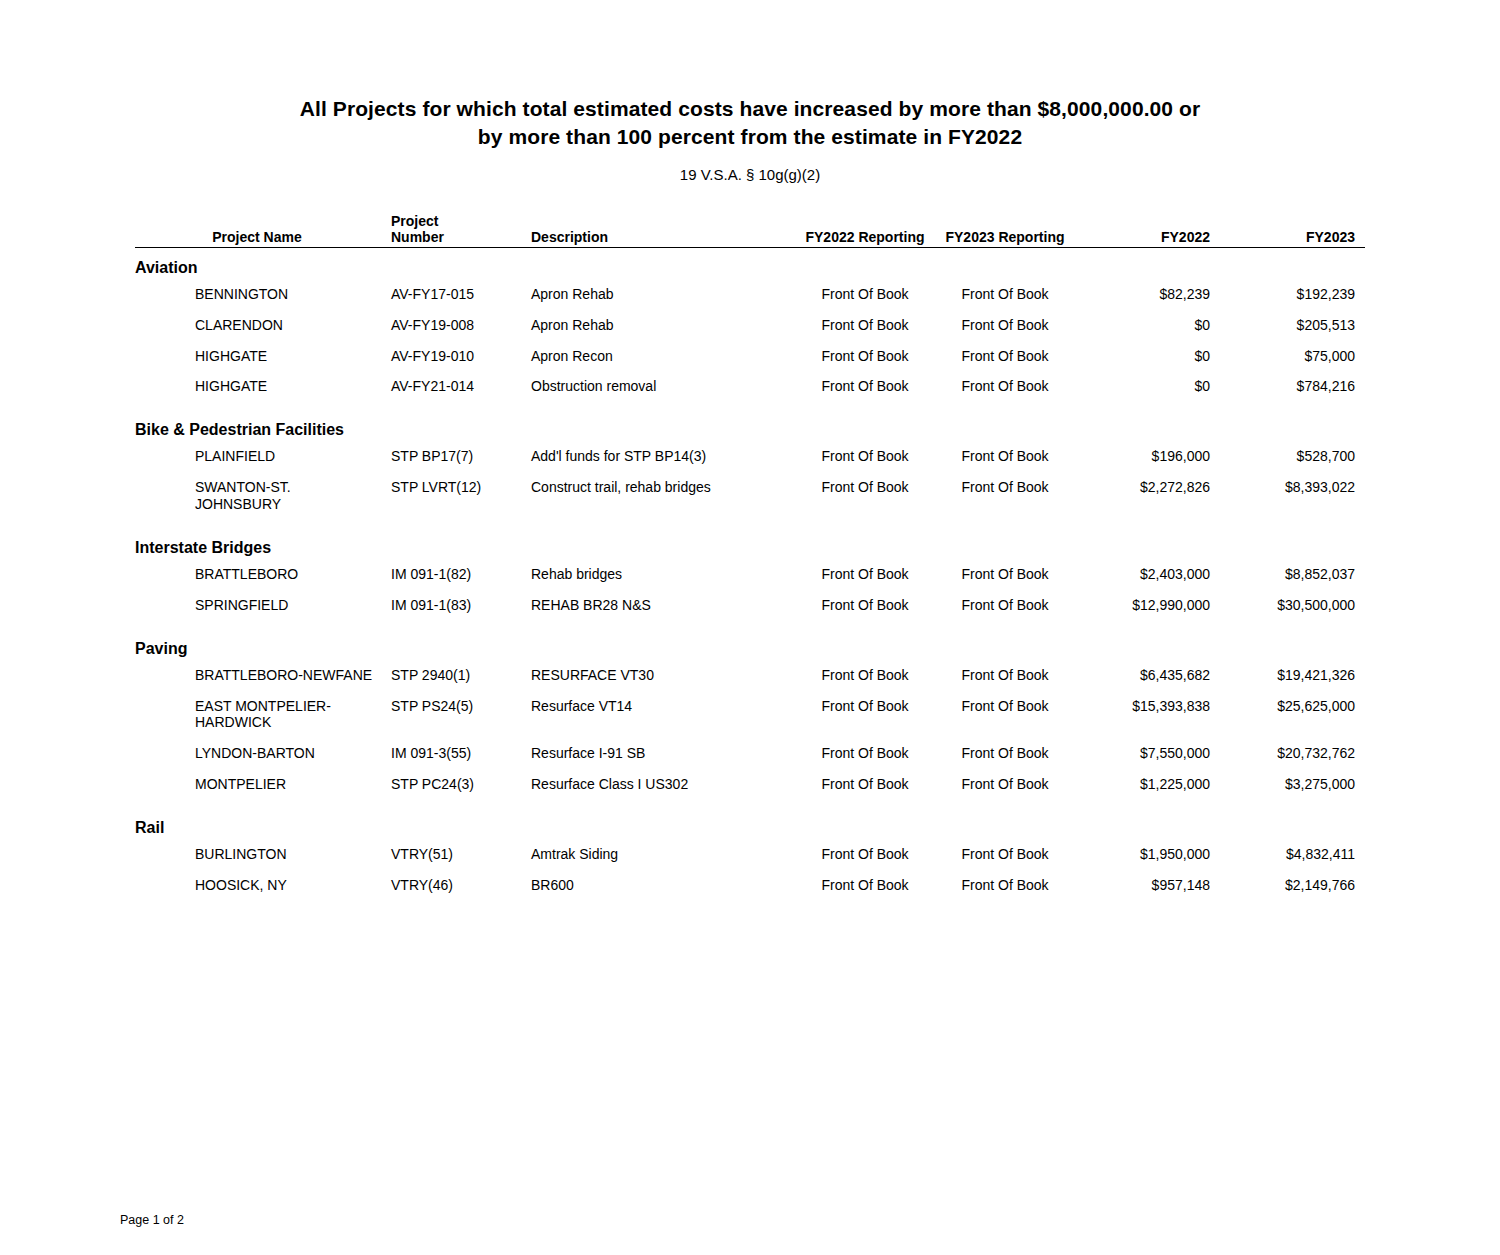All Projects for which total estimated costs have increased by more than $8,000,000.00 or
by more than 100 percent from the estimate in FY2022
19 V.S.A. § 10g(g)(2)
| Project Name | Project Number | Description | FY2022 Reporting | FY2023 Reporting | FY2022 | FY2023 |
| --- | --- | --- | --- | --- | --- | --- |
| Aviation |
| BENNINGTON | AV-FY17-015 | Apron Rehab | Front Of Book | Front Of Book | $82,239 | $192,239 |
| CLARENDON | AV-FY19-008 | Apron Rehab | Front Of Book | Front Of Book | $0 | $205,513 |
| HIGHGATE | AV-FY19-010 | Apron Recon | Front Of Book | Front Of Book | $0 | $75,000 |
| HIGHGATE | AV-FY21-014 | Obstruction removal | Front Of Book | Front Of Book | $0 | $784,216 |
| Bike & Pedestrian Facilities |
| PLAINFIELD | STP BP17(7) | Add'l funds for STP BP14(3) | Front Of Book | Front Of Book | $196,000 | $528,700 |
| SWANTON-ST. JOHNSBURY | STP LVRT(12) | Construct trail, rehab bridges | Front Of Book | Front Of Book | $2,272,826 | $8,393,022 |
| Interstate Bridges |
| BRATTLEBORO | IM 091-1(82) | Rehab bridges | Front Of Book | Front Of Book | $2,403,000 | $8,852,037 |
| SPRINGFIELD | IM 091-1(83) | REHAB BR28 N&S | Front Of Book | Front Of Book | $12,990,000 | $30,500,000 |
| Paving |
| BRATTLEBORO-NEWFANE | STP 2940(1) | RESURFACE VT30 | Front Of Book | Front Of Book | $6,435,682 | $19,421,326 |
| EAST MONTPELIER- HARDWICK | STP PS24(5) | Resurface VT14 | Front Of Book | Front Of Book | $15,393,838 | $25,625,000 |
| LYNDON-BARTON | IM 091-3(55) | Resurface I-91 SB | Front Of Book | Front Of Book | $7,550,000 | $20,732,762 |
| MONTPELIER | STP PC24(3) | Resurface Class I US302 | Front Of Book | Front Of Book | $1,225,000 | $3,275,000 |
| Rail |
| BURLINGTON | VTRY(51) | Amtrak Siding | Front Of Book | Front Of Book | $1,950,000 | $4,832,411 |
| HOOSICK, NY | VTRY(46) | BR600 | Front Of Book | Front Of Book | $957,148 | $2,149,766 |
Page 1 of 2